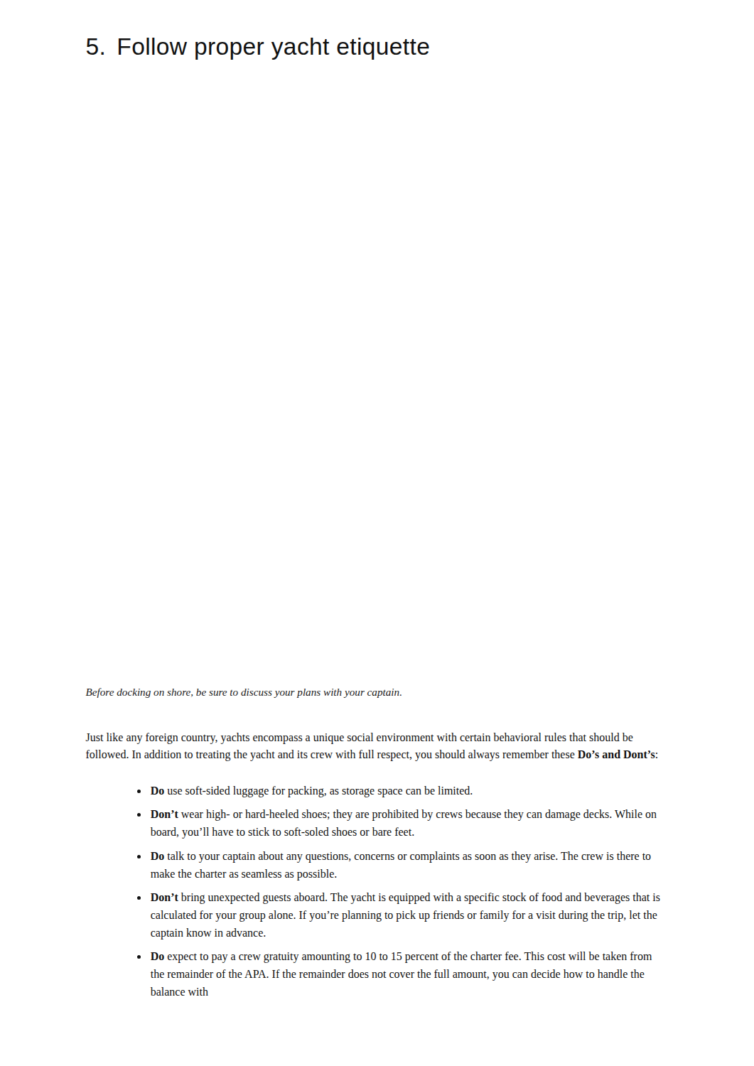5. Follow proper yacht etiquette
Before docking on shore, be sure to discuss your plans with your captain.
Just like any foreign country, yachts encompass a unique social environment with certain behavioral rules that should be followed. In addition to treating the yacht and its crew with full respect, you should always remember these Do’s and Dont’s:
Do use soft-sided luggage for packing, as storage space can be limited.
Don’t wear high- or hard-heeled shoes; they are prohibited by crews because they can damage decks. While on board, you’ll have to stick to soft-soled shoes or bare feet.
Do talk to your captain about any questions, concerns or complaints as soon as they arise. The crew is there to make the charter as seamless as possible.
Don’t bring unexpected guests aboard. The yacht is equipped with a specific stock of food and beverages that is calculated for your group alone. If you’re planning to pick up friends or family for a visit during the trip, let the captain know in advance.
Do expect to pay a crew gratuity amounting to 10 to 15 percent of the charter fee. This cost will be taken from the remainder of the APA. If the remainder does not cover the full amount, you can decide how to handle the balance with